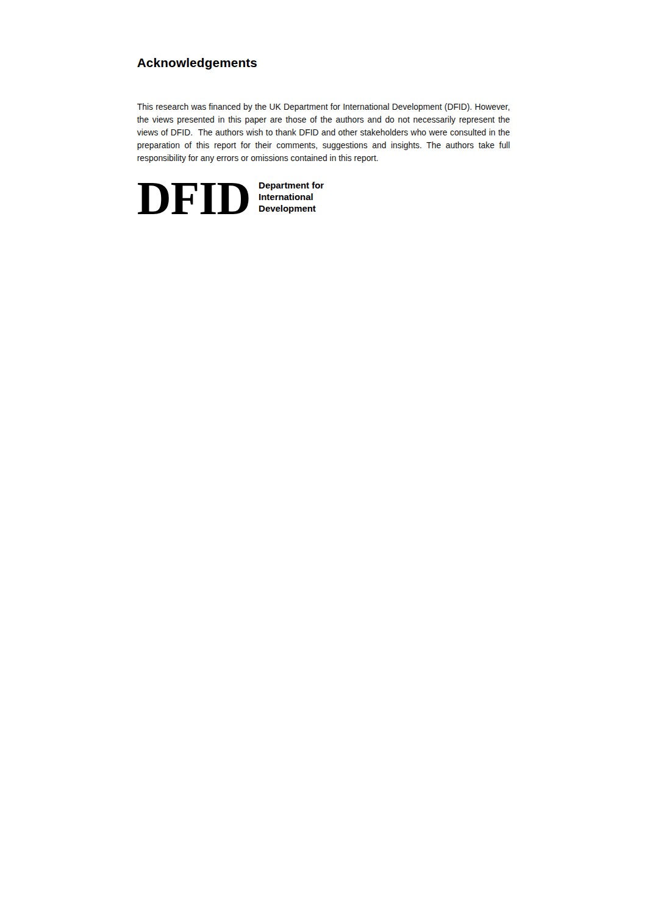Acknowledgements
This research was financed by the UK Department for International Development (DFID). However, the views presented in this paper are those of the authors and do not necessarily represent the views of DFID. The authors wish to thank DFID and other stakeholders who were consulted in the preparation of this report for their comments, suggestions and insights. The authors take full responsibility for any errors or omissions contained in this report.
DFID
Department for
International
Development